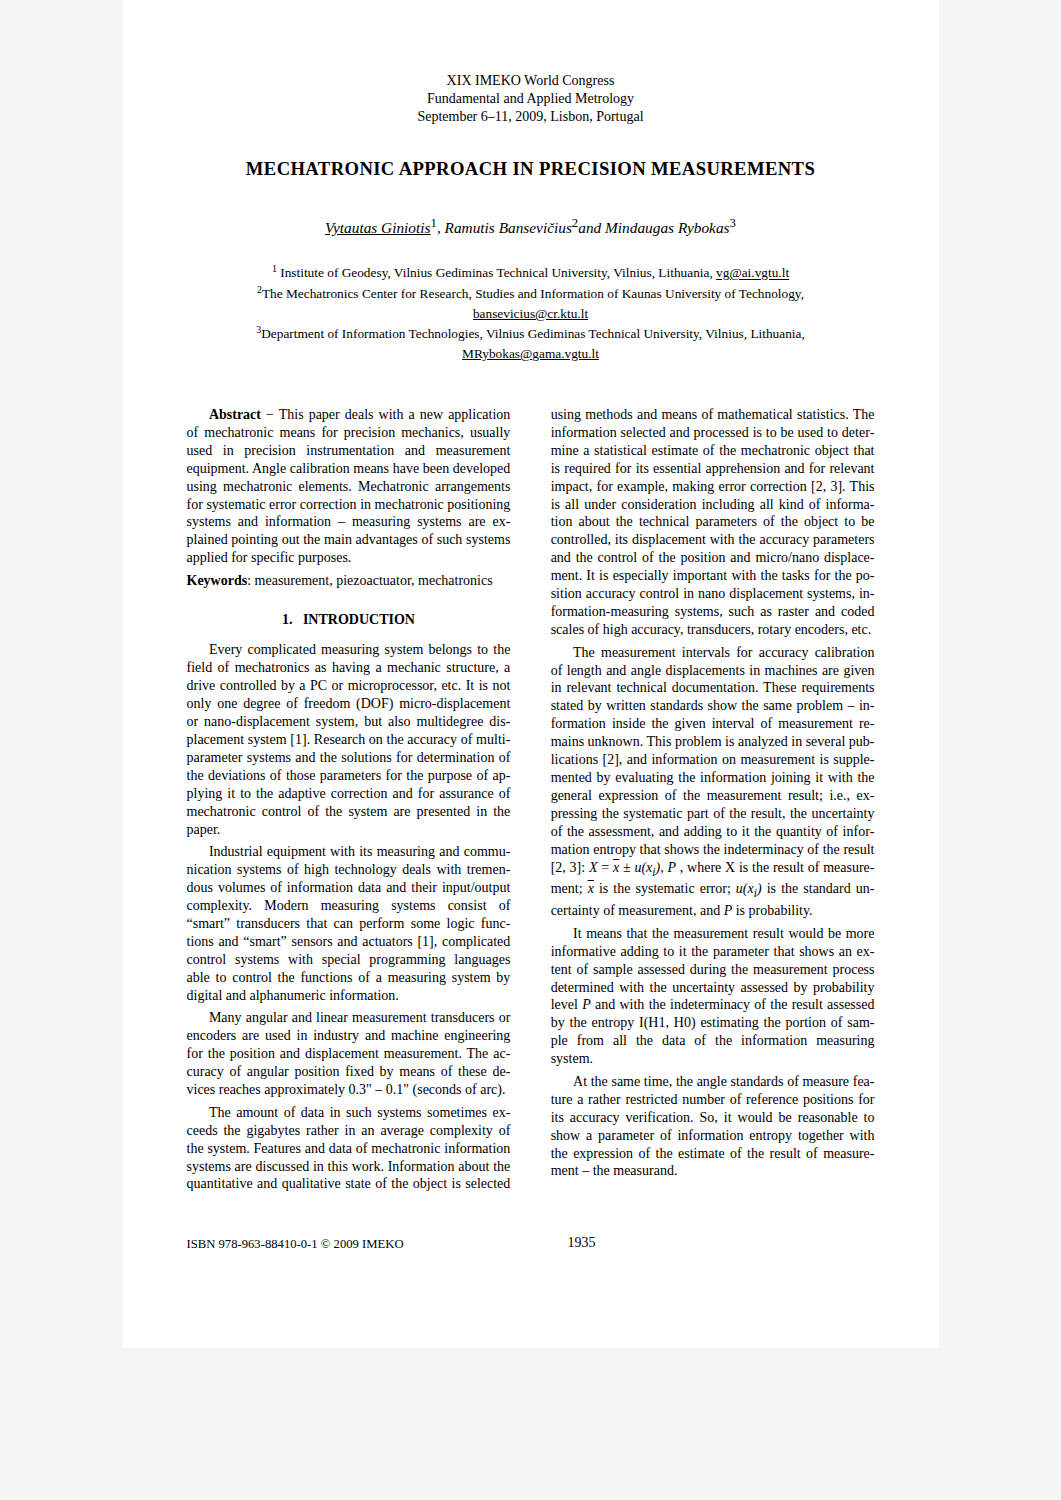XIX IMEKO World Congress
Fundamental and Applied Metrology
September 6–11, 2009, Lisbon, Portugal
MECHATRONIC APPROACH IN PRECISION MEASUREMENTS
Vytautas Giniotis1, Ramutis Bansevičius2and Mindaugas Rybokas3
1 Institute of Geodesy, Vilnius Gediminas Technical University, Vilnius, Lithuania, vg@ai.vgtu.lt
2The Mechatronics Center for Research, Studies and Information of Kaunas University of Technology,
bansevicius@cr.ktu.lt
3Department of Information Technologies, Vilnius Gediminas Technical University, Vilnius, Lithuania,
MRybokas@gama.vgtu.lt
Abstract − This paper deals with a new application of mechatronic means for precision mechanics, usually used in precision instrumentation and measurement equipment. Angle calibration means have been developed using mechatronic elements. Mechatronic arrangements for systematic error correction in mechatronic positioning systems and information – measuring systems are explained pointing out the main advantages of such systems applied for specific purposes.
Keywords: measurement, piezoactuator, mechatronics
1. INTRODUCTION
Every complicated measuring system belongs to the field of mechatronics as having a mechanic structure, a drive controlled by a PC or microprocessor, etc. It is not only one degree of freedom (DOF) micro-displacement or nano-displacement system, but also multidegree displacement system [1]. Research on the accuracy of multiparameter systems and the solutions for determination of the deviations of those parameters for the purpose of applying it to the adaptive correction and for assurance of mechatronic control of the system are presented in the paper.
Industrial equipment with its measuring and communication systems of high technology deals with tremendous volumes of information data and their input/output complexity. Modern measuring systems consist of “smart” transducers that can perform some logic functions and “smart” sensors and actuators [1], complicated control systems with special programming languages able to control the functions of a measuring system by digital and alphanumeric information.
Many angular and linear measurement transducers or encoders are used in industry and machine engineering for the position and displacement measurement. The accuracy of angular position fixed by means of these devices reaches approximately 0.3" – 0.1" (seconds of arc).
The amount of data in such systems sometimes exceeds the gigabytes rather in an average complexity of the system. Features and data of mechatronic information systems are discussed in this work. Information about the quantitative and qualitative state of the object is selected using methods and means of mathematical statistics. The information selected and processed is to be used to determine a statistical estimate of the mechatronic object that is required for its essential apprehension and for relevant impact, for example, making error correction [2, 3]. This is all under consideration including all kind of information about the technical parameters of the object to be controlled, its displacement with the accuracy parameters and the control of the position and micro/nano displacement. It is especially important with the tasks for the position accuracy control in nano displacement systems, information-measuring systems, such as raster and coded scales of high accuracy, transducers, rotary encoders, etc.
The measurement intervals for accuracy calibration of length and angle displacements in machines are given in relevant technical documentation. These requirements stated by written standards show the same problem – information inside the given interval of measurement remains unknown. This problem is analyzed in several publications [2], and information on measurement is supplemented by evaluating the information joining it with the general expression of the measurement result; i.e., expressing the systematic part of the result, the uncertainty of the assessment, and adding to it the quantity of information entropy that shows the indeterminacy of the result [2, 3]: X = x ± u(xi), P , where X is the result of measurement; x is the systematic error; u(xi) is the standard uncertainty of measurement, and P is probability.
It means that the measurement result would be more informative adding to it the parameter that shows an extent of sample assessed during the measurement process determined with the uncertainty assessed by probability level P and with the indeterminacy of the result assessed by the entropy I(H1, H0) estimating the portion of sample from all the data of the information measuring system.
At the same time, the angle standards of measure feature a rather restricted number of reference positions for its accuracy verification. So, it would be reasonable to show a parameter of information entropy together with the expression of the estimate of the result of measurement – the measurand.
ISBN 978-963-88410-0-1 © 2009 IMEKO
1935